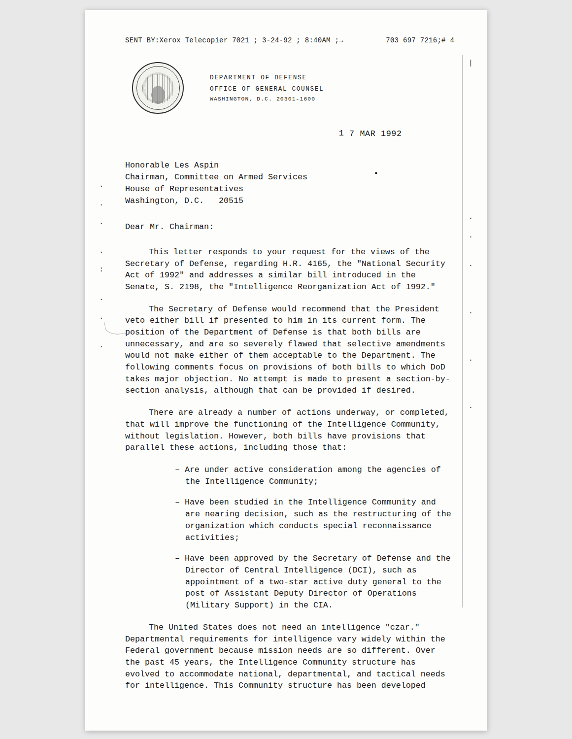SENT BY:Xerox Telecopier 7021 ; 3-24-92 ; 8:40AM ; → 703 697 7216;# 4
.
.
.
.
:
.
.
.
|
.
.
.
.
.
.
DEPARTMENT OF DEFENSE
OFFICE OF GENERAL COUNSEL
WASHINGTON, D.C. 20301-1600
1 7 MAR 1992
Honorable Les Aspin
Chairman, Committee on Armed Services
House of Representatives
Washington, D.C. 20515 ▪
Dear Mr. Chairman:
This letter responds to your request for the views of the Secretary of Defense, regarding H.R. 4165, the "National Security Act of 1992" and addresses a similar bill introduced in the Senate, S. 2198, the "Intelligence Reorganization Act of 1992."
The Secretary of Defense would recommend that the President veto either bill if presented to him in its current form. The position of the Department of Defense is that both bills are unnecessary, and are so severely flawed that selective amendments would not make either of them acceptable to the Department. The following comments focus on provisions of both bills to which DoD takes major objection. No attempt is made to present a section-by-section analysis, although that can be provided if desired.
There are already a number of actions underway, or completed, that will improve the functioning of the Intelligence Community, without legislation. However, both bills have provisions that parallel these actions, including those that:
– Are under active consideration among the agencies of the Intelligence Community;
– Have been studied in the Intelligence Community and are nearing decision, such as the restructuring of the organization which conducts special reconnaissance activities;
– Have been approved by the Secretary of Defense and the Director of Central Intelligence (DCI), such as appointment of a two-star active duty general to the post of Assistant Deputy Director of Operations (Military Support) in the CIA.
The United States does not need an intelligence "czar." Departmental requirements for intelligence vary widely within the Federal government because mission needs are so different. Over the past 45 years, the Intelligence Community structure has evolved to accommodate national, departmental, and tactical needs for intelligence. This Community structure has been developed